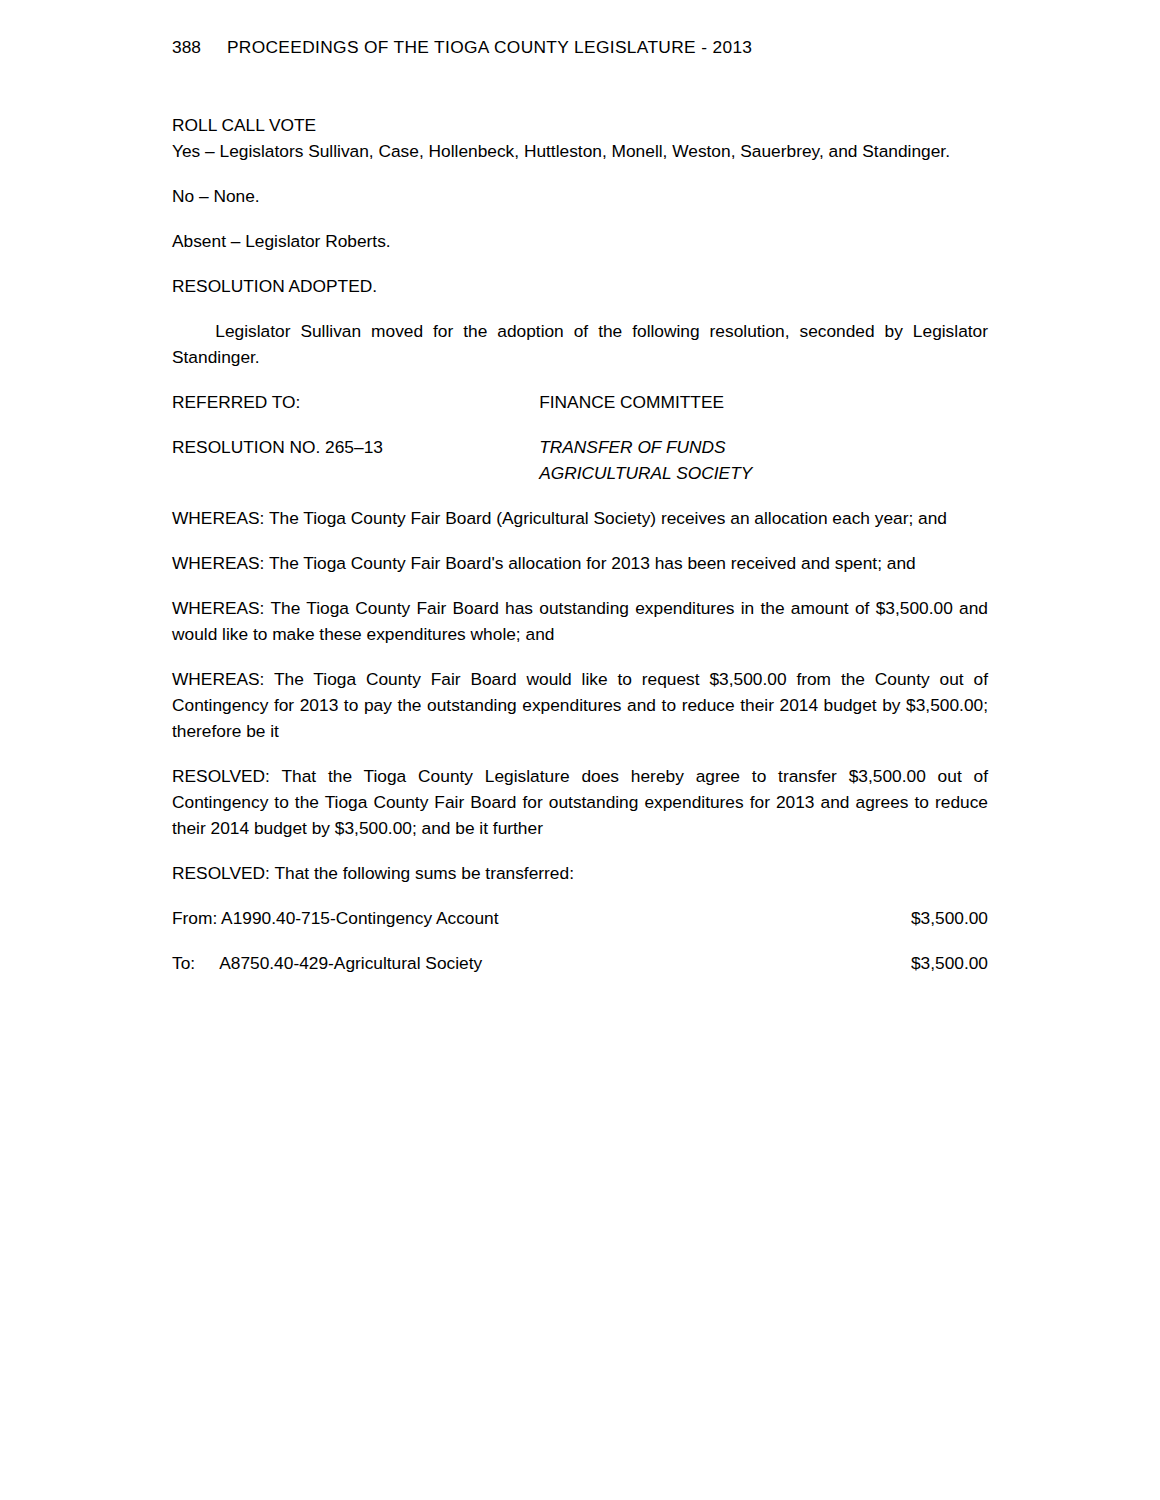388 PROCEEDINGS OF THE TIOGA COUNTY LEGISLATURE - 2013
ROLL CALL VOTE
Yes – Legislators Sullivan, Case, Hollenbeck, Huttleston, Monell, Weston, Sauerbrey, and Standinger.
No – None.
Absent – Legislator Roberts.
RESOLUTION ADOPTED.
Legislator Sullivan moved for the adoption of the following resolution, seconded by Legislator Standinger.
REFERRED TO: FINANCE COMMITTEE
RESOLUTION NO. 265–13 TRANSFER OF FUNDS
AGRICULTURAL SOCIETY
WHEREAS: The Tioga County Fair Board (Agricultural Society) receives an allocation each year; and
WHEREAS: The Tioga County Fair Board's allocation for 2013 has been received and spent; and
WHEREAS: The Tioga County Fair Board has outstanding expenditures in the amount of $3,500.00 and would like to make these expenditures whole; and
WHEREAS: The Tioga County Fair Board would like to request $3,500.00 from the County out of Contingency for 2013 to pay the outstanding expenditures and to reduce their 2014 budget by $3,500.00; therefore be it
RESOLVED: That the Tioga County Legislature does hereby agree to transfer $3,500.00 out of Contingency to the Tioga County Fair Board for outstanding expenditures for 2013 and agrees to reduce their 2014 budget by $3,500.00; and be it further
RESOLVED: That the following sums be transferred:
From: A1990.40-715-Contingency Account $3,500.00
To: A8750.40-429-Agricultural Society $3,500.00